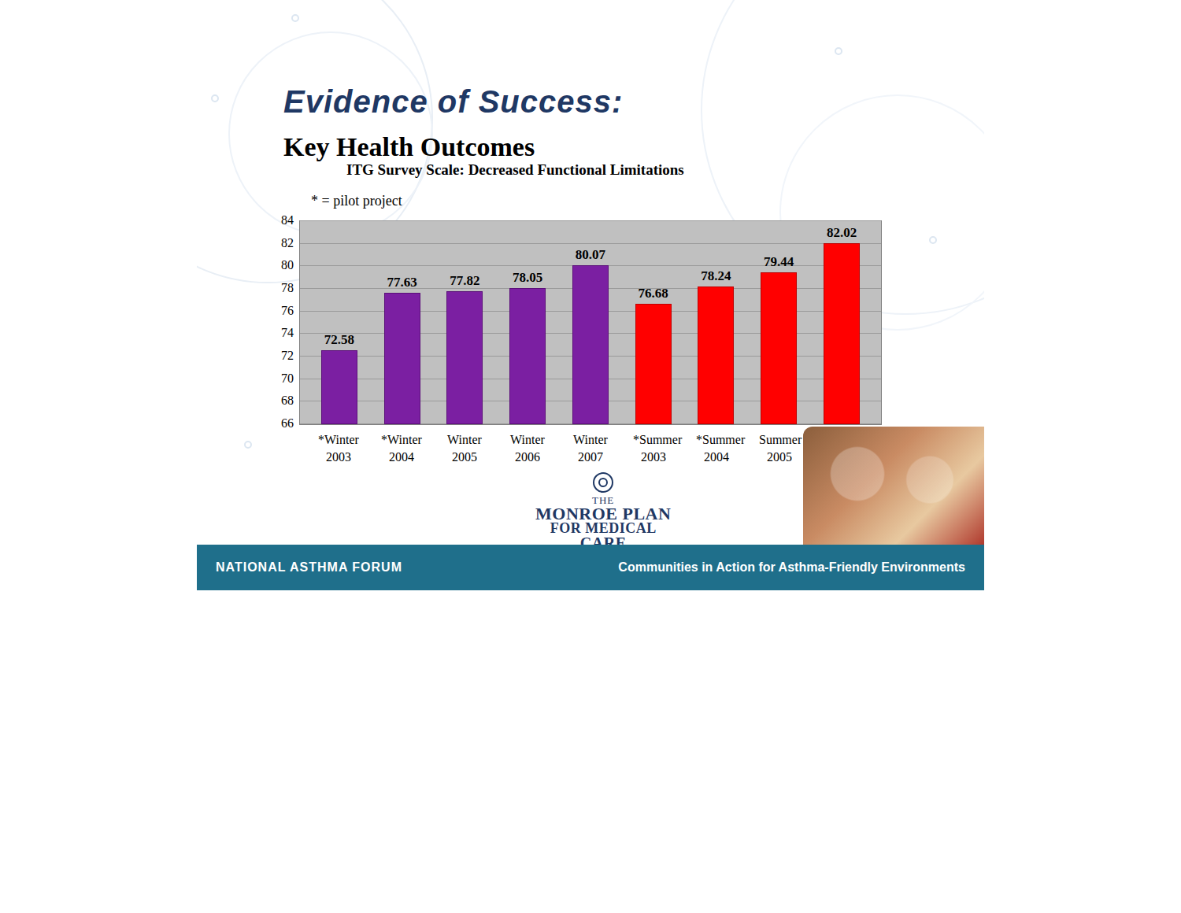Evidence of Success:
Key Health Outcomes
ITG Survey Scale: Decreased Functional Limitations
* = pilot project
84
82
80
78
76
74
72
70
68
66
72.58
77.63
77.82
78.05
80.07
76.68
78.24
79.44
82.02
*Winter
2003
*Winter
2004
Winter
2005
Winter
2006
Winter
2007
*Summer
2003
*Summer
2004
Summer
2005
Summer
2006
THE
MONROE PLAN
FOR MEDICAL
CARE
NATIONAL ASTHMA FORUM
Communities in Action for Asthma-Friendly Environments